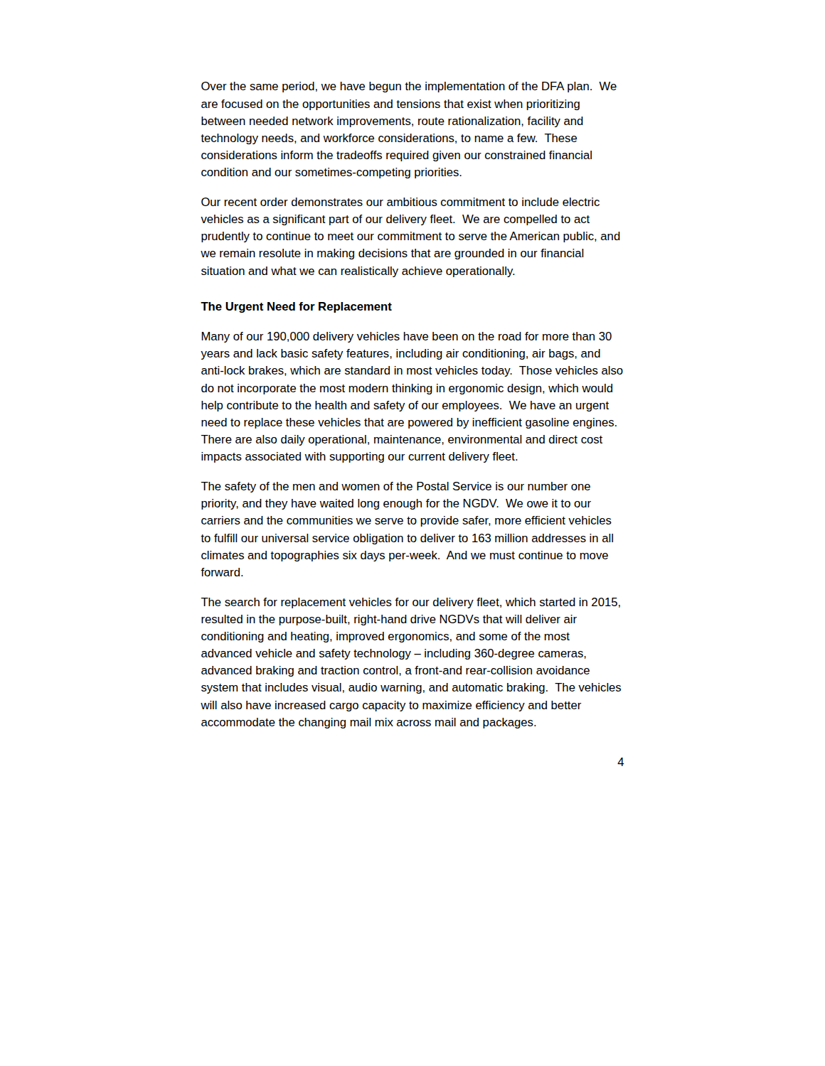Over the same period, we have begun the implementation of the DFA plan. We are focused on the opportunities and tensions that exist when prioritizing between needed network improvements, route rationalization, facility and technology needs, and workforce considerations, to name a few. These considerations inform the tradeoffs required given our constrained financial condition and our sometimes-competing priorities.
Our recent order demonstrates our ambitious commitment to include electric vehicles as a significant part of our delivery fleet. We are compelled to act prudently to continue to meet our commitment to serve the American public, and we remain resolute in making decisions that are grounded in our financial situation and what we can realistically achieve operationally.
The Urgent Need for Replacement
Many of our 190,000 delivery vehicles have been on the road for more than 30 years and lack basic safety features, including air conditioning, air bags, and anti-lock brakes, which are standard in most vehicles today. Those vehicles also do not incorporate the most modern thinking in ergonomic design, which would help contribute to the health and safety of our employees. We have an urgent need to replace these vehicles that are powered by inefficient gasoline engines. There are also daily operational, maintenance, environmental and direct cost impacts associated with supporting our current delivery fleet.
The safety of the men and women of the Postal Service is our number one priority, and they have waited long enough for the NGDV. We owe it to our carriers and the communities we serve to provide safer, more efficient vehicles to fulfill our universal service obligation to deliver to 163 million addresses in all climates and topographies six days per-week. And we must continue to move forward.
The search for replacement vehicles for our delivery fleet, which started in 2015, resulted in the purpose-built, right-hand drive NGDVs that will deliver air conditioning and heating, improved ergonomics, and some of the most advanced vehicle and safety technology – including 360-degree cameras, advanced braking and traction control, a front-and rear-collision avoidance system that includes visual, audio warning, and automatic braking. The vehicles will also have increased cargo capacity to maximize efficiency and better accommodate the changing mail mix across mail and packages.
4